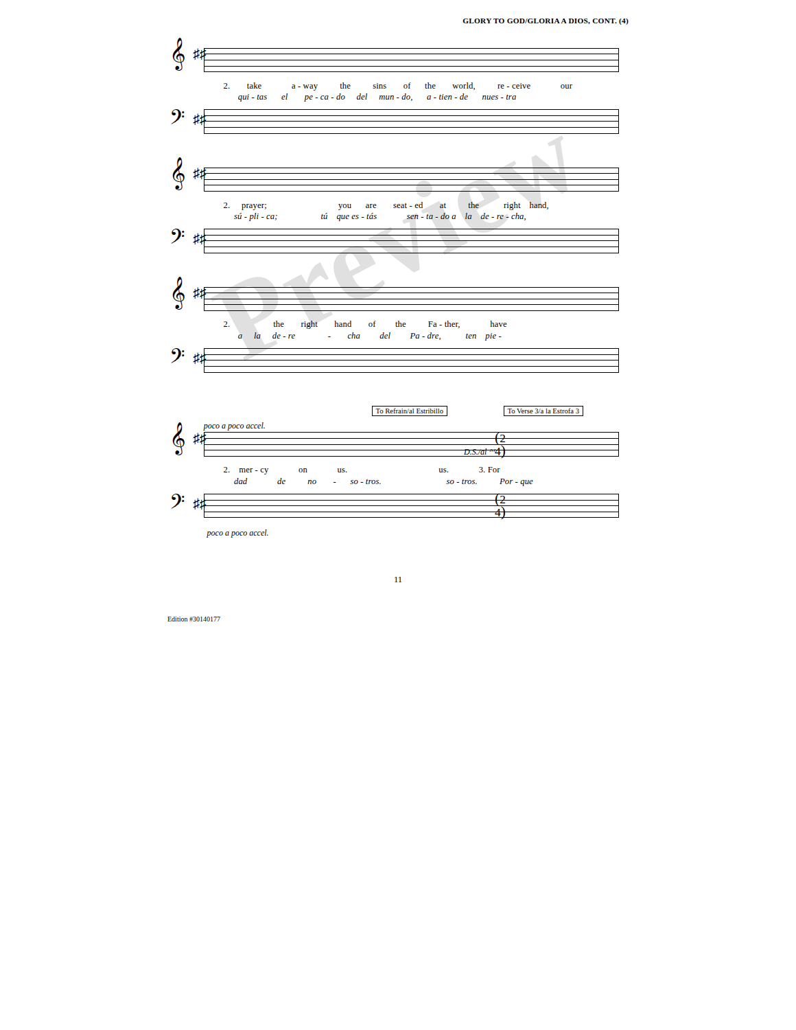Preview
Glory to God/Gloria a Dios, cont. (4)
𝄞 ♯♯
2. take a - way the sins of the world, re - ceive our
qui - tas el pe - ca - do del mun - do, a - tien - de nues - tra
𝄢 ♯♯
𝄞 ♯♯
2. prayer; you are seat - ed at the right hand,
sú - pli - ca; tú que es - tás sen - ta - do a la de - re - cha,
𝄢 ♯♯
𝄞 ♯♯
2. the right hand of the Fa - ther, have
a la de - re - cha del Pa - dre, ten pie -
𝄢 ♯♯
To Refrain/al Estribillo To Verse 3/a la Estrofa 3
poco a poco accel.
𝄞 ♯♯ D.S./al 𝄉 (2
4)
2. mer - cy on us. us. 3. For
dad de no - so - tros. so - tros. Por - que
𝄢 ♯♯ (2
4)
poco a poco accel.
11
Edition #30140177